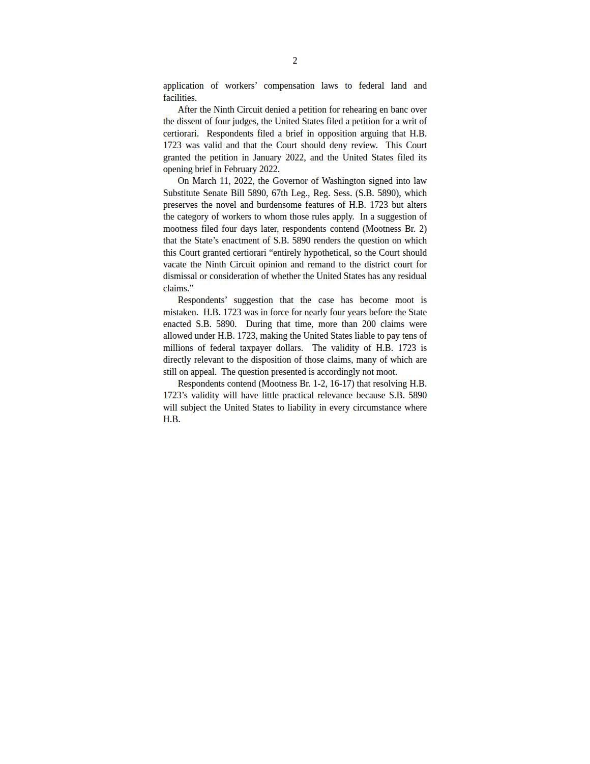2
application of workers’ compensation laws to federal land and facilities.
After the Ninth Circuit denied a petition for rehearing en banc over the dissent of four judges, the United States filed a petition for a writ of certiorari. Respondents filed a brief in opposition arguing that H.B. 1723 was valid and that the Court should deny review. This Court granted the petition in January 2022, and the United States filed its opening brief in February 2022.
On March 11, 2022, the Governor of Washington signed into law Substitute Senate Bill 5890, 67th Leg., Reg. Sess. (S.B. 5890), which preserves the novel and burdensome features of H.B. 1723 but alters the category of workers to whom those rules apply. In a suggestion of mootness filed four days later, respondents contend (Mootness Br. 2) that the State’s enactment of S.B. 5890 renders the question on which this Court granted certiorari “entirely hypothetical, so the Court should vacate the Ninth Circuit opinion and remand to the district court for dismissal or consideration of whether the United States has any residual claims.”
Respondents’ suggestion that the case has become moot is mistaken. H.B. 1723 was in force for nearly four years before the State enacted S.B. 5890. During that time, more than 200 claims were allowed under H.B. 1723, making the United States liable to pay tens of millions of federal taxpayer dollars. The validity of H.B. 1723 is directly relevant to the disposition of those claims, many of which are still on appeal. The question presented is accordingly not moot.
Respondents contend (Mootness Br. 1-2, 16-17) that resolving H.B. 1723’s validity will have little practical relevance because S.B. 5890 will subject the United States to liability in every circumstance where H.B.